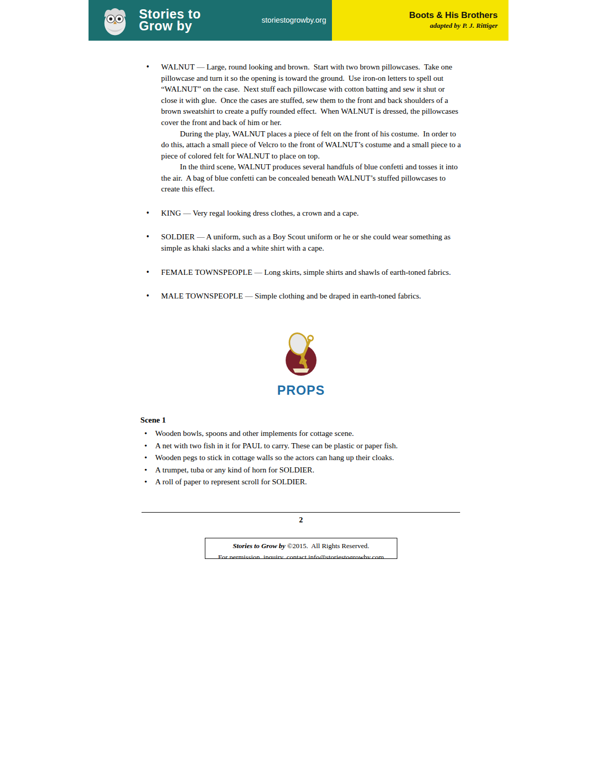Stories toGrow by
storiestogrowby.org
Boots & His Brothers
adapted by P. J. Rittiger
WALNUT — Large, round looking and brown. Start with two brown pillowcases. Take one pillowcase and turn it so the opening is toward the ground. Use iron-on letters to spell out “WALNUT” on the case. Next stuff each pillowcase with cotton batting and sew it shut or close it with glue. Once the cases are stuffed, sew them to the front and back shoulders of a brown sweatshirt to create a puffy rounded effect. When WALNUT is dressed, the pillowcases cover the front and back of him or her.
During the play, WALNUT places a piece of felt on the front of his costume. In order to do this, attach a small piece of Velcro to the front of WALNUT’s costume and a small piece to a piece of colored felt for WALNUT to place on top.
In the third scene, WALNUT produces several handfuls of blue confetti and tosses it into the air. A bag of blue confetti can be concealed beneath WALNUT’s stuffed pillowcases to create this effect.
KING — Very regal looking dress clothes, a crown and a cape.
SOLDIER — A uniform, such as a Boy Scout uniform or he or she could wear something as simple as khaki slacks and a white shirt with a cape.
FEMALE TOWNSPEOPLE — Long skirts, simple shirts and shawls of earth-toned fabrics.
MALE TOWNSPEOPLE — Simple clothing and be draped in earth-toned fabrics.
PROPS
Scene 1
Wooden bowls, spoons and other implements for cottage scene.
A net with two fish in it for PAUL to carry. These can be plastic or paper fish.
Wooden pegs to stick in cottage walls so the actors can hang up their cloaks.
A trumpet, tuba or any kind of horn for SOLDIER.
A roll of paper to represent scroll for SOLDIER.
2
Stories to Grow by ©2015. All Rights Reserved.
For permission, inquiry, contact info@storiestogrowby.com